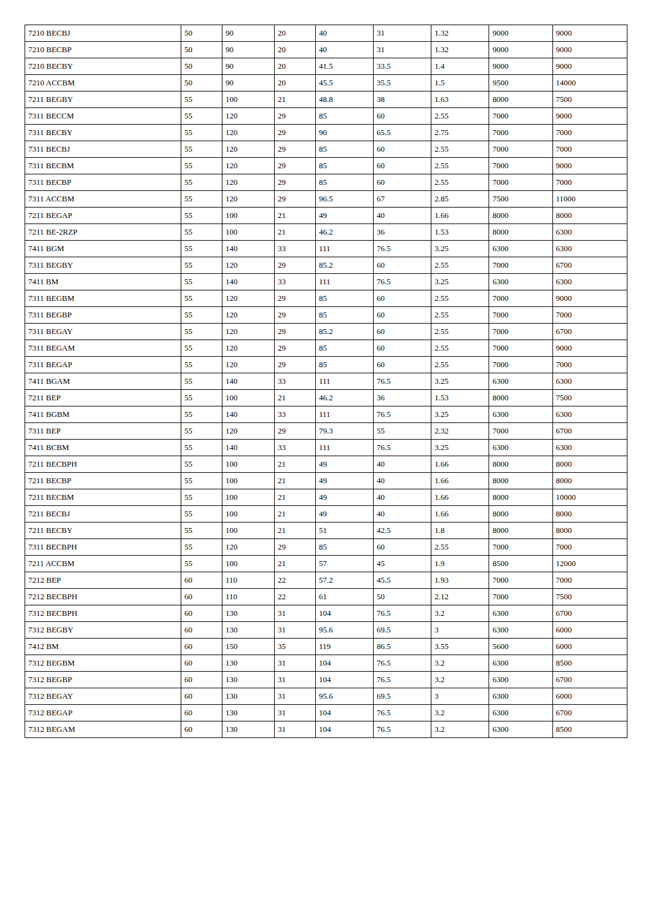| 7210 BECBJ | 50 | 90 | 20 | 40 | 31 | 1.32 | 9000 | 9000 |
| 7210 BECBP | 50 | 90 | 20 | 40 | 31 | 1.32 | 9000 | 9000 |
| 7210 BECBY | 50 | 90 | 20 | 41.5 | 33.5 | 1.4 | 9000 | 9000 |
| 7210 ACCBM | 50 | 90 | 20 | 45.5 | 35.5 | 1.5 | 9500 | 14000 |
| 7211 BEGBY | 55 | 100 | 21 | 48.8 | 38 | 1.63 | 8000 | 7500 |
| 7311 BECCM | 55 | 120 | 29 | 85 | 60 | 2.55 | 7000 | 9000 |
| 7311 BECBY | 55 | 120 | 29 | 90 | 65.5 | 2.75 | 7000 | 7000 |
| 7311 BECBJ | 55 | 120 | 29 | 85 | 60 | 2.55 | 7000 | 7000 |
| 7311 BECBM | 55 | 120 | 29 | 85 | 60 | 2.55 | 7000 | 9000 |
| 7311 BECBP | 55 | 120 | 29 | 85 | 60 | 2.55 | 7000 | 7000 |
| 7311 ACCBM | 55 | 120 | 29 | 96.5 | 67 | 2.85 | 7500 | 11000 |
| 7211 BEGAP | 55 | 100 | 21 | 49 | 40 | 1.66 | 8000 | 8000 |
| 7211 BE-2RZP | 55 | 100 | 21 | 46.2 | 36 | 1.53 | 8000 | 6300 |
| 7411 BGM | 55 | 140 | 33 | 111 | 76.5 | 3.25 | 6300 | 6300 |
| 7311 BEGBY | 55 | 120 | 29 | 85.2 | 60 | 2.55 | 7000 | 6700 |
| 7411 BM | 55 | 140 | 33 | 111 | 76.5 | 3.25 | 6300 | 6300 |
| 7311 BEGBM | 55 | 120 | 29 | 85 | 60 | 2.55 | 7000 | 9000 |
| 7311 BEGBP | 55 | 120 | 29 | 85 | 60 | 2.55 | 7000 | 7000 |
| 7311 BEGAY | 55 | 120 | 29 | 85.2 | 60 | 2.55 | 7000 | 6700 |
| 7311 BEGAM | 55 | 120 | 29 | 85 | 60 | 2.55 | 7000 | 9000 |
| 7311 BEGAP | 55 | 120 | 29 | 85 | 60 | 2.55 | 7000 | 7000 |
| 7411 BGAM | 55 | 140 | 33 | 111 | 76.5 | 3.25 | 6300 | 6300 |
| 7211 BEP | 55 | 100 | 21 | 46.2 | 36 | 1.53 | 8000 | 7500 |
| 7411 BGBM | 55 | 140 | 33 | 111 | 76.5 | 3.25 | 6300 | 6300 |
| 7311 BEP | 55 | 120 | 29 | 79.3 | 55 | 2.32 | 7000 | 6700 |
| 7411 BCBM | 55 | 140 | 33 | 111 | 76.5 | 3.25 | 6300 | 6300 |
| 7211 BECBPH | 55 | 100 | 21 | 49 | 40 | 1.66 | 8000 | 8000 |
| 7211 BECBP | 55 | 100 | 21 | 49 | 40 | 1.66 | 8000 | 8000 |
| 7211 BECBM | 55 | 100 | 21 | 49 | 40 | 1.66 | 8000 | 10000 |
| 7211 BECBJ | 55 | 100 | 21 | 49 | 40 | 1.66 | 8000 | 8000 |
| 7211 BECBY | 55 | 100 | 21 | 51 | 42.5 | 1.8 | 8000 | 8000 |
| 7311 BECBPH | 55 | 120 | 29 | 85 | 60 | 2.55 | 7000 | 7000 |
| 7211 ACCBM | 55 | 100 | 21 | 57 | 45 | 1.9 | 8500 | 12000 |
| 7212 BEP | 60 | 110 | 22 | 57.2 | 45.5 | 1.93 | 7000 | 7000 |
| 7212 BECBPH | 60 | 110 | 22 | 61 | 50 | 2.12 | 7000 | 7500 |
| 7312 BECBPH | 60 | 130 | 31 | 104 | 76.5 | 3.2 | 6300 | 6700 |
| 7312 BEGBY | 60 | 130 | 31 | 95.6 | 69.5 | 3 | 6300 | 6000 |
| 7412 BM | 60 | 150 | 35 | 119 | 86.5 | 3.55 | 5600 | 6000 |
| 7312 BEGBM | 60 | 130 | 31 | 104 | 76.5 | 3.2 | 6300 | 8500 |
| 7312 BEGBP | 60 | 130 | 31 | 104 | 76.5 | 3.2 | 6300 | 6700 |
| 7312 BEGAY | 60 | 130 | 31 | 95.6 | 69.5 | 3 | 6300 | 6000 |
| 7312 BEGAP | 60 | 130 | 31 | 104 | 76.5 | 3.2 | 6300 | 6700 |
| 7312 BEGAM | 60 | 130 | 31 | 104 | 76.5 | 3.2 | 6300 | 8500 |